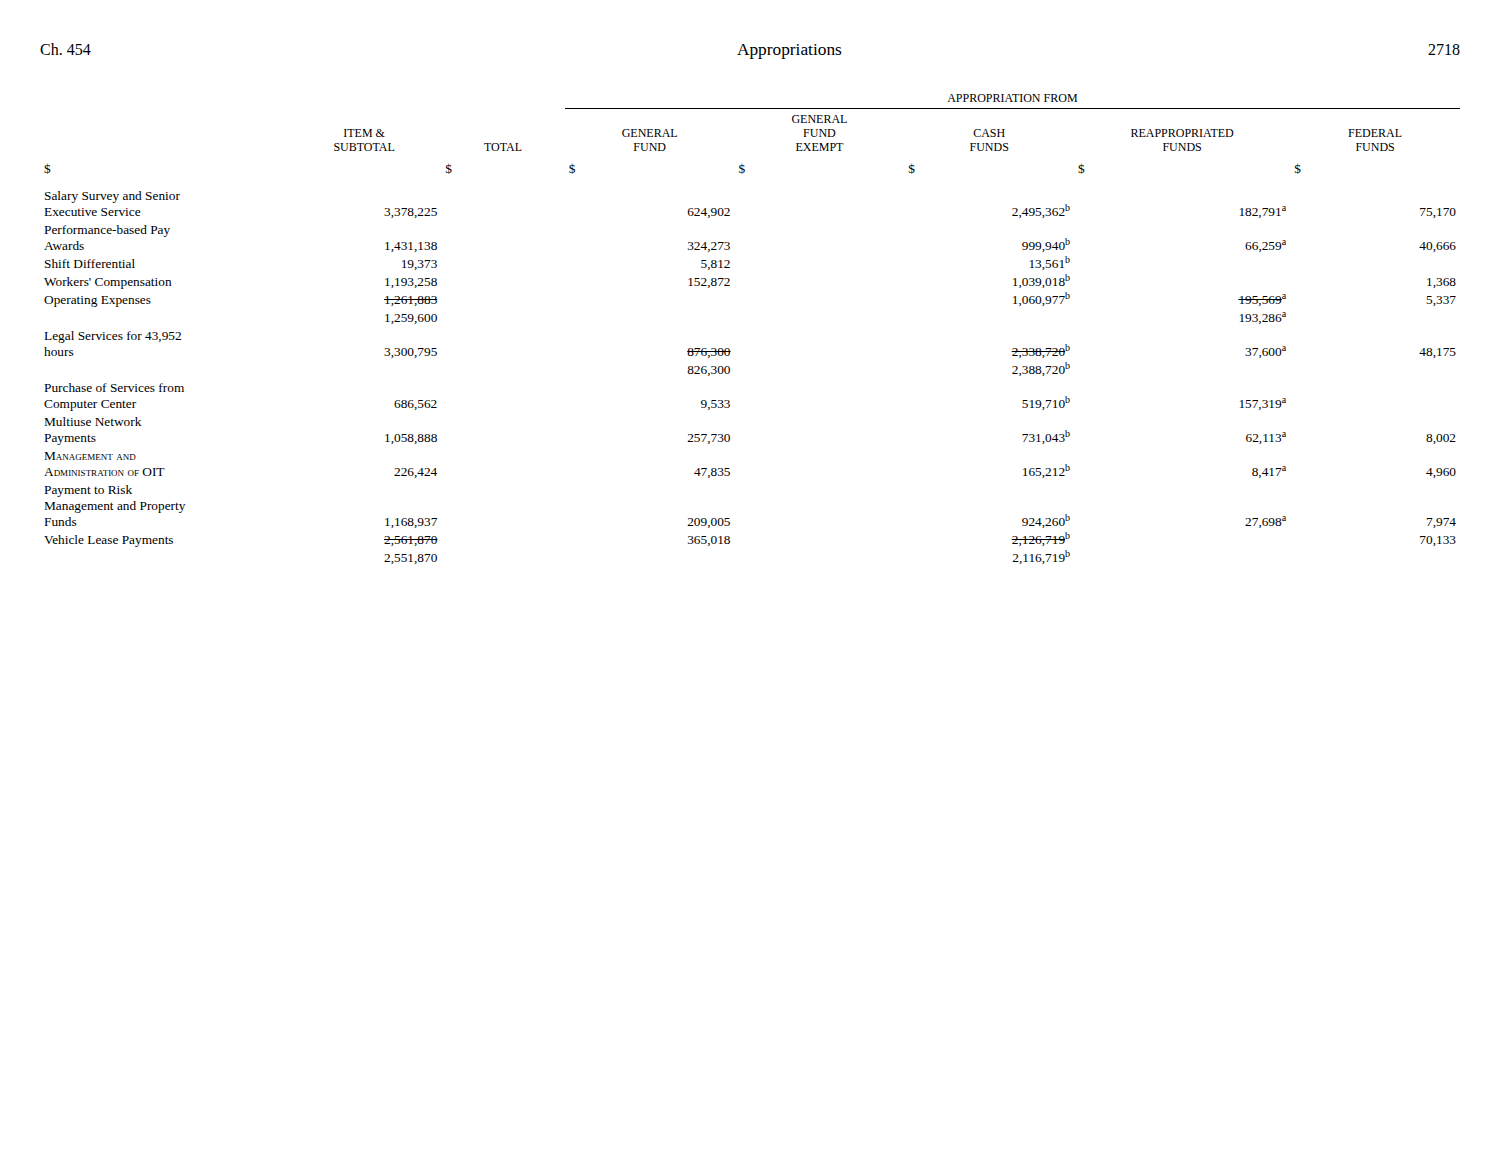Ch. 454
Appropriations
2718
| | | | APPROPRIATION FROM |
| | ITEM & SUBTOTAL | TOTAL | GENERAL FUND | GENERAL FUND EXEMPT | CASH FUNDS | REAPPROPRIATED FUNDS | FEDERAL FUNDS |
| $ | | $ | $ | $ | $ | $ | $ |
| Salary Survey and Senior Executive Service | 3,378,225 | | 624,902 | | 2,495,362 b | 182,791 a | 75,170 |
| Performance-based Pay Awards | 1,431,138 | | 324,273 | | 999,940 b | 66,259 a | 40,666 |
| Shift Differential | 19,373 | | 5,812 | | 13,561 b | | |
| Workers' Compensation | 1,193,258 | | 152,872 | | 1,039,018 b | | 1,368 |
| Operating Expenses | 1,261,883 | | | | 1,060,977 b | 195,569 a | 5,337 |
| | 1,259,600 | | | | | 193,286 a | |
| Legal Services for 43,952 hours | 3,300,795 | | 876,300 | | 2,338,720 b | 37,600 a | 48,175 |
| | | | 826,300 | | 2,388,720 b | | |
| Purchase of Services from Computer Center | 686,562 | | 9,533 | | 519,710 b | 157,319 a | |
| Multiuse Network Payments | 1,058,888 | | 257,730 | | 731,043 b | 62,113 a | 8,002 |
| Management and Administration of OIT | 226,424 | | 47,835 | | 165,212 b | 8,417 a | 4,960 |
| Payment to Risk Management and Property Funds | 1,168,937 | | 209,005 | | 924,260 b | 27,698 a | 7,974 |
| Vehicle Lease Payments | 2,561,870 | | 365,018 | | 2,126,719 b | | 70,133 |
| | 2,551,870 | | | | 2,116,719 b | | |